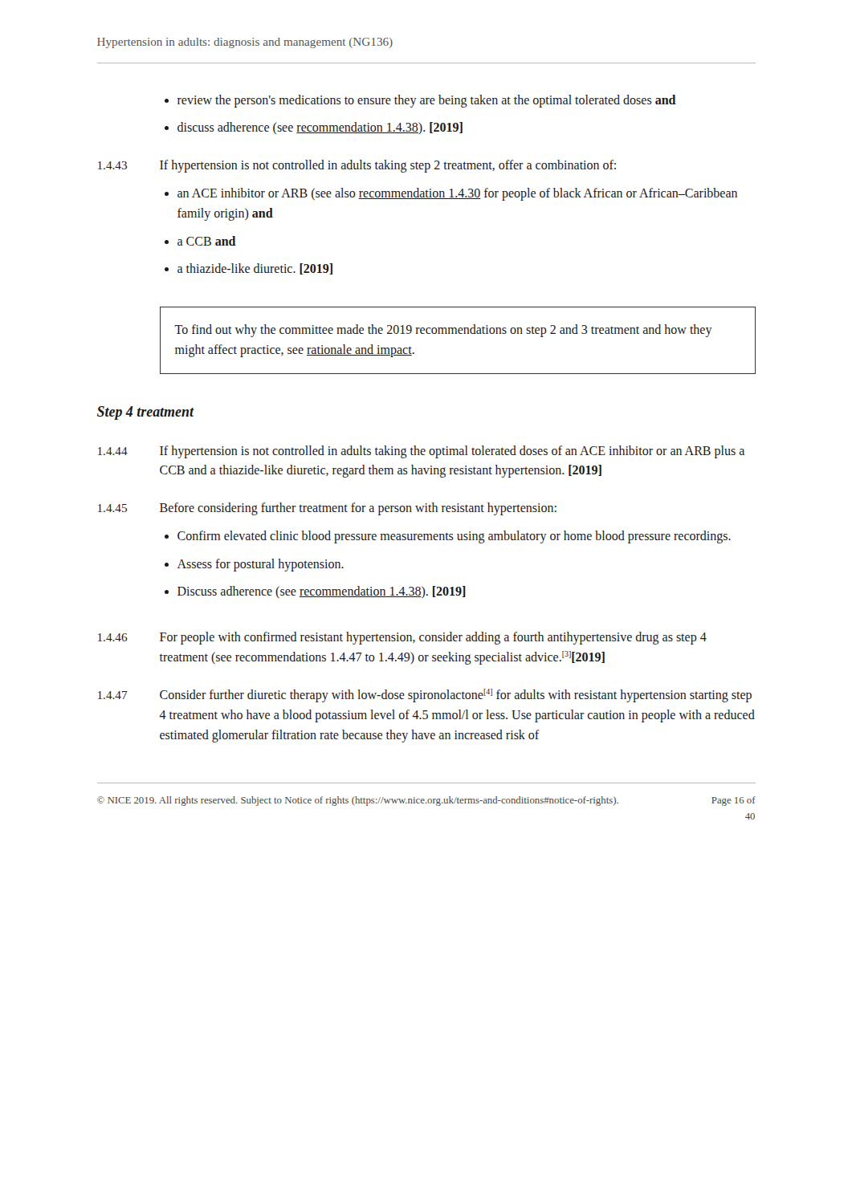Hypertension in adults: diagnosis and management (NG136)
review the person's medications to ensure they are being taken at the optimal tolerated doses and
discuss adherence (see recommendation 1.4.38). [2019]
1.4.43
If hypertension is not controlled in adults taking step 2 treatment, offer a combination of:
an ACE inhibitor or ARB (see also recommendation 1.4.30 for people of black African or African–Caribbean family origin) and
a CCB and
a thiazide-like diuretic. [2019]
To find out why the committee made the 2019 recommendations on step 2 and 3 treatment and how they might affect practice, see rationale and impact.
Step 4 treatment
1.4.44
If hypertension is not controlled in adults taking the optimal tolerated doses of an ACE inhibitor or an ARB plus a CCB and a thiazide-like diuretic, regard them as having resistant hypertension. [2019]
1.4.45
Before considering further treatment for a person with resistant hypertension:
Confirm elevated clinic blood pressure measurements using ambulatory or home blood pressure recordings.
Assess for postural hypotension.
Discuss adherence (see recommendation 1.4.38). [2019]
1.4.46
For people with confirmed resistant hypertension, consider adding a fourth antihypertensive drug as step 4 treatment (see recommendations 1.4.47 to 1.4.49) or seeking specialist advice.[3][2019]
1.4.47
Consider further diuretic therapy with low-dose spironolactone[4] for adults with resistant hypertension starting step 4 treatment who have a blood potassium level of 4.5 mmol/l or less. Use particular caution in people with a reduced estimated glomerular filtration rate because they have an increased risk of
© NICE 2019. All rights reserved. Subject to Notice of rights (https://www.nice.org.uk/terms-and-conditions#notice-of-rights).
Page 16 of
40